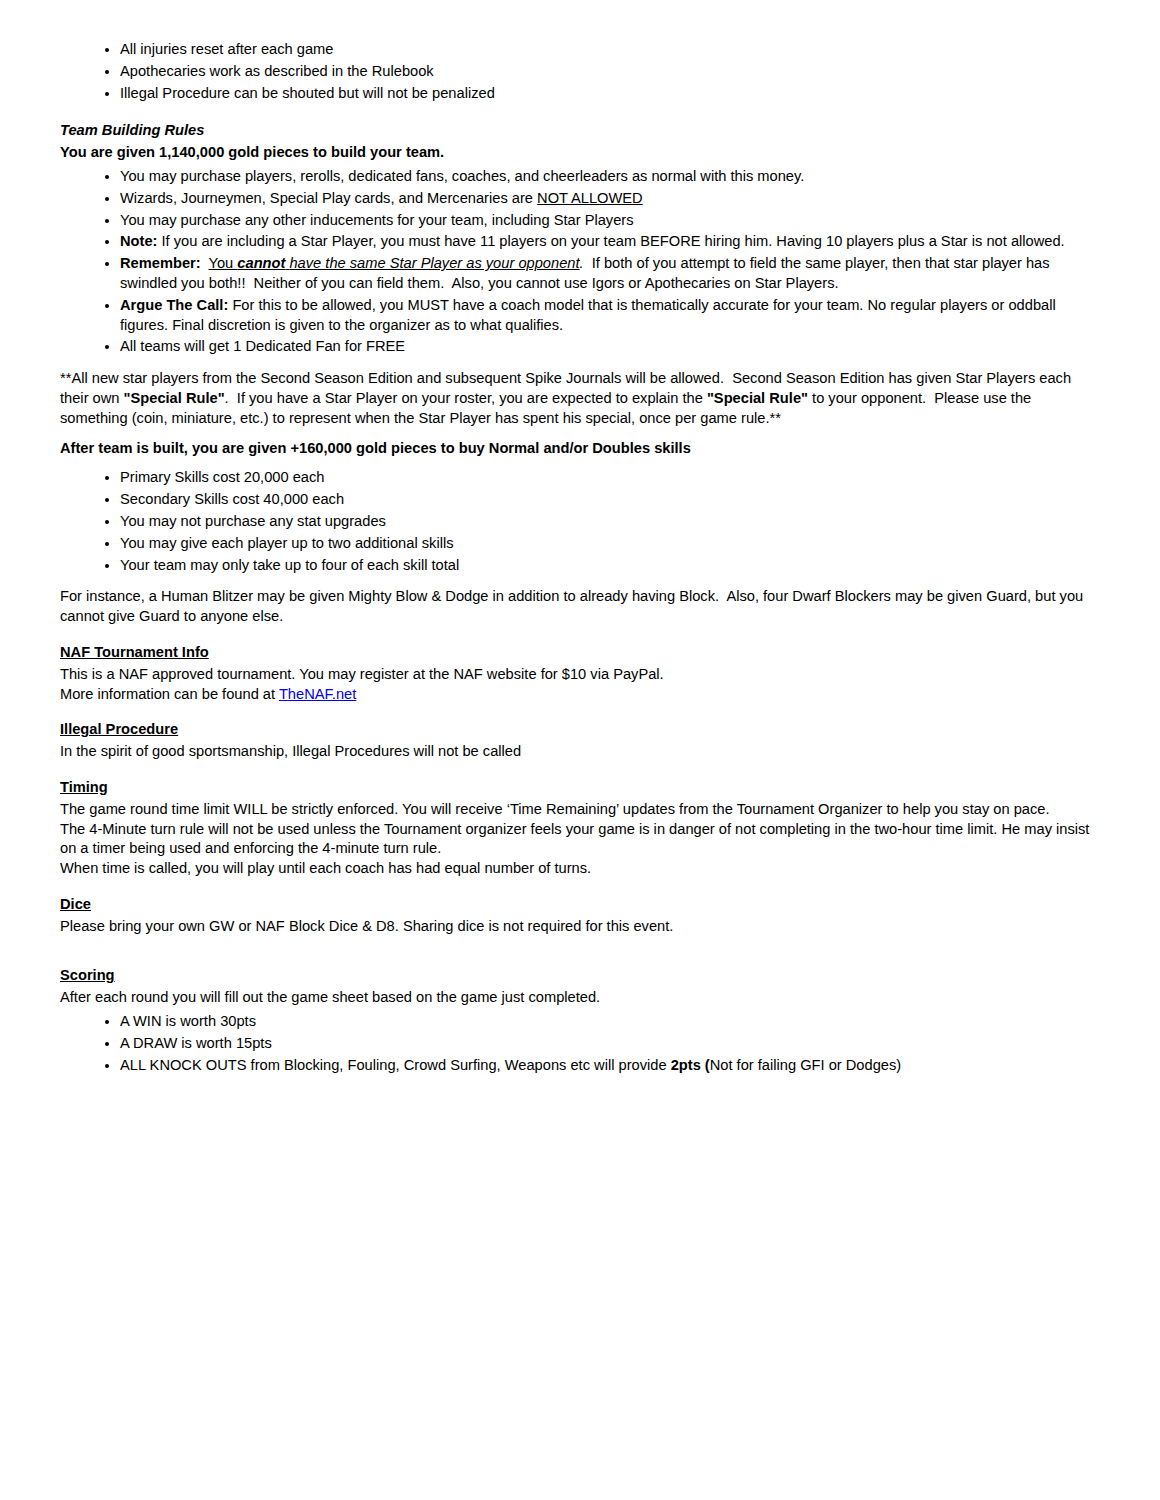All injuries reset after each game
Apothecaries work as described in the Rulebook
Illegal Procedure can be shouted but will not be penalized
Team Building Rules
You are given 1,140,000 gold pieces to build your team.
You may purchase players, rerolls, dedicated fans, coaches, and cheerleaders as normal with this money.
Wizards, Journeymen, Special Play cards, and Mercenaries are NOT ALLOWED
You may purchase any other inducements for your team, including Star Players
Note: If you are including a Star Player, you must have 11 players on your team BEFORE hiring him. Having 10 players plus a Star is not allowed.
Remember: You cannot have the same Star Player as your opponent. If both of you attempt to field the same player, then that star player has swindled you both!! Neither of you can field them. Also, you cannot use Igors or Apothecaries on Star Players.
Argue The Call: For this to be allowed, you MUST have a coach model that is thematically accurate for your team. No regular players or oddball figures. Final discretion is given to the organizer as to what qualifies.
All teams will get 1 Dedicated Fan for FREE
**All new star players from the Second Season Edition and subsequent Spike Journals will be allowed. Second Season Edition has given Star Players each their own "Special Rule". If you have a Star Player on your roster, you are expected to explain the "Special Rule" to your opponent. Please use the something (coin, miniature, etc.) to represent when the Star Player has spent his special, once per game rule.**
After team is built, you are given +160,000 gold pieces to buy Normal and/or Doubles skills
Primary Skills cost 20,000 each
Secondary Skills cost 40,000 each
You may not purchase any stat upgrades
You may give each player up to two additional skills
Your team may only take up to four of each skill total
For instance, a Human Blitzer may be given Mighty Blow & Dodge in addition to already having Block. Also, four Dwarf Blockers may be given Guard, but you cannot give Guard to anyone else.
NAF Tournament Info
This is a NAF approved tournament. You may register at the NAF website for $10 via PayPal.
More information can be found at TheNAF.net
Illegal Procedure
In the spirit of good sportsmanship, Illegal Procedures will not be called
Timing
The game round time limit WILL be strictly enforced. You will receive ‘Time Remaining’ updates from the Tournament Organizer to help you stay on pace.
The 4-Minute turn rule will not be used unless the Tournament organizer feels your game is in danger of not completing in the two-hour time limit. He may insist on a timer being used and enforcing the 4-minute turn rule.
When time is called, you will play until each coach has had equal number of turns.
Dice
Please bring your own GW or NAF Block Dice & D8. Sharing dice is not required for this event.
Scoring
After each round you will fill out the game sheet based on the game just completed.
A WIN is worth 30pts
A DRAW is worth 15pts
ALL KNOCK OUTS from Blocking, Fouling, Crowd Surfing, Weapons etc will provide 2pts (Not for failing GFI or Dodges)